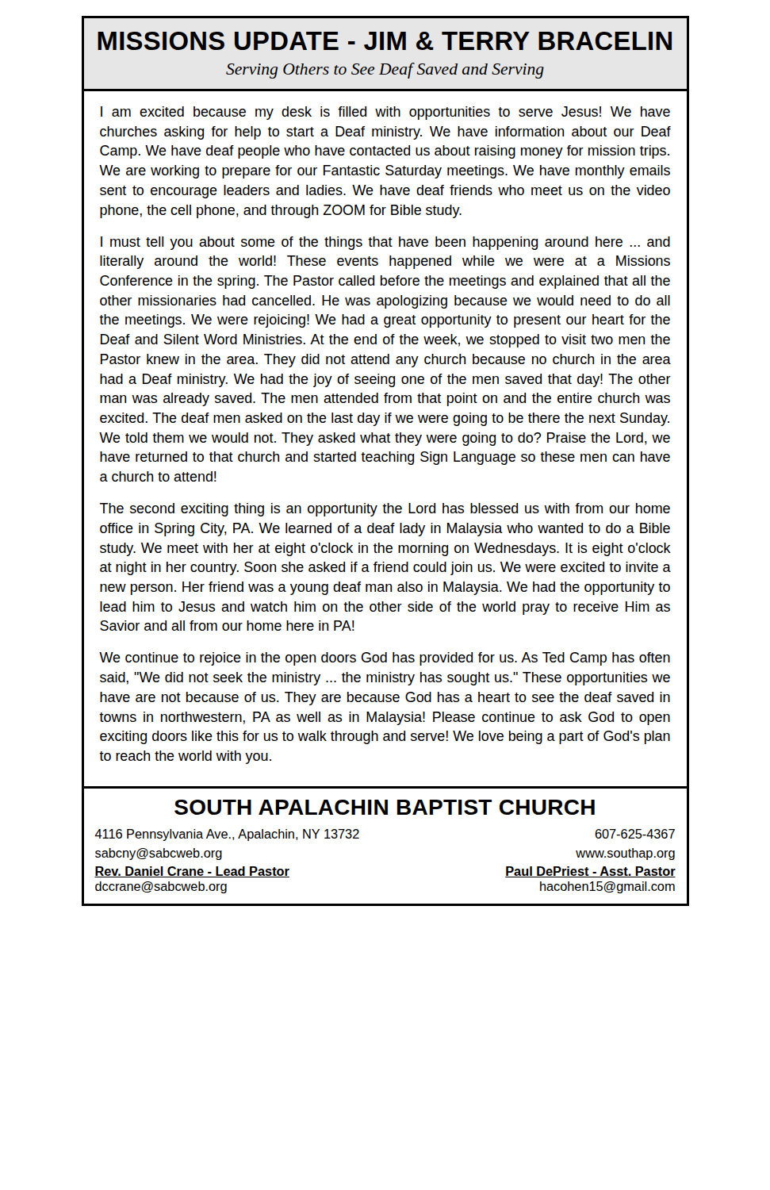Missions Update - Jim & Terry Bracelin
Serving Others to See Deaf Saved and Serving
I am excited because my desk is filled with opportunities to serve Jesus! We have churches asking for help to start a Deaf ministry. We have information about our Deaf Camp. We have deaf people who have contacted us about raising money for mission trips. We are working to prepare for our Fantastic Saturday meetings. We have monthly emails sent to encourage leaders and ladies. We have deaf friends who meet us on the video phone, the cell phone, and through ZOOM for Bible study.
I must tell you about some of the things that have been happening around here ... and literally around the world! These events happened while we were at a Missions Conference in the spring. The Pastor called before the meetings and explained that all the other missionaries had cancelled. He was apologizing because we would need to do all the meetings. We were rejoicing! We had a great opportunity to present our heart for the Deaf and Silent Word Ministries. At the end of the week, we stopped to visit two men the Pastor knew in the area. They did not attend any church because no church in the area had a Deaf ministry. We had the joy of seeing one of the men saved that day! The other man was already saved. The men attended from that point on and the entire church was excited. The deaf men asked on the last day if we were going to be there the next Sunday. We told them we would not. They asked what they were going to do? Praise the Lord, we have returned to that church and started teaching Sign Language so these men can have a church to attend!
The second exciting thing is an opportunity the Lord has blessed us with from our home office in Spring City, PA. We learned of a deaf lady in Malaysia who wanted to do a Bible study. We meet with her at eight o'clock in the morning on Wednesdays. It is eight o'clock at night in her country. Soon she asked if a friend could join us. We were excited to invite a new person. Her friend was a young deaf man also in Malaysia. We had the opportunity to lead him to Jesus and watch him on the other side of the world pray to receive Him as Savior and all from our home here in PA!
We continue to rejoice in the open doors God has provided for us. As Ted Camp has often said, "We did not seek the ministry ... the ministry has sought us." These opportunities we have are not because of us. They are because God has a heart to see the deaf saved in towns in northwestern, PA as well as in Malaysia! Please continue to ask God to open exciting doors like this for us to walk through and serve! We love being a part of God's plan to reach the world with you.
South Apalachin Baptist Church
4116 Pennsylvania Ave., Apalachin, NY 13732 607-625-4367
sabcny@sabcweb.org www.southap.org
Rev. Daniel Crane - Lead Pastor Paul DePriest - Asst. Pastor
dccrane@sabcweb.org hacohen15@gmail.com